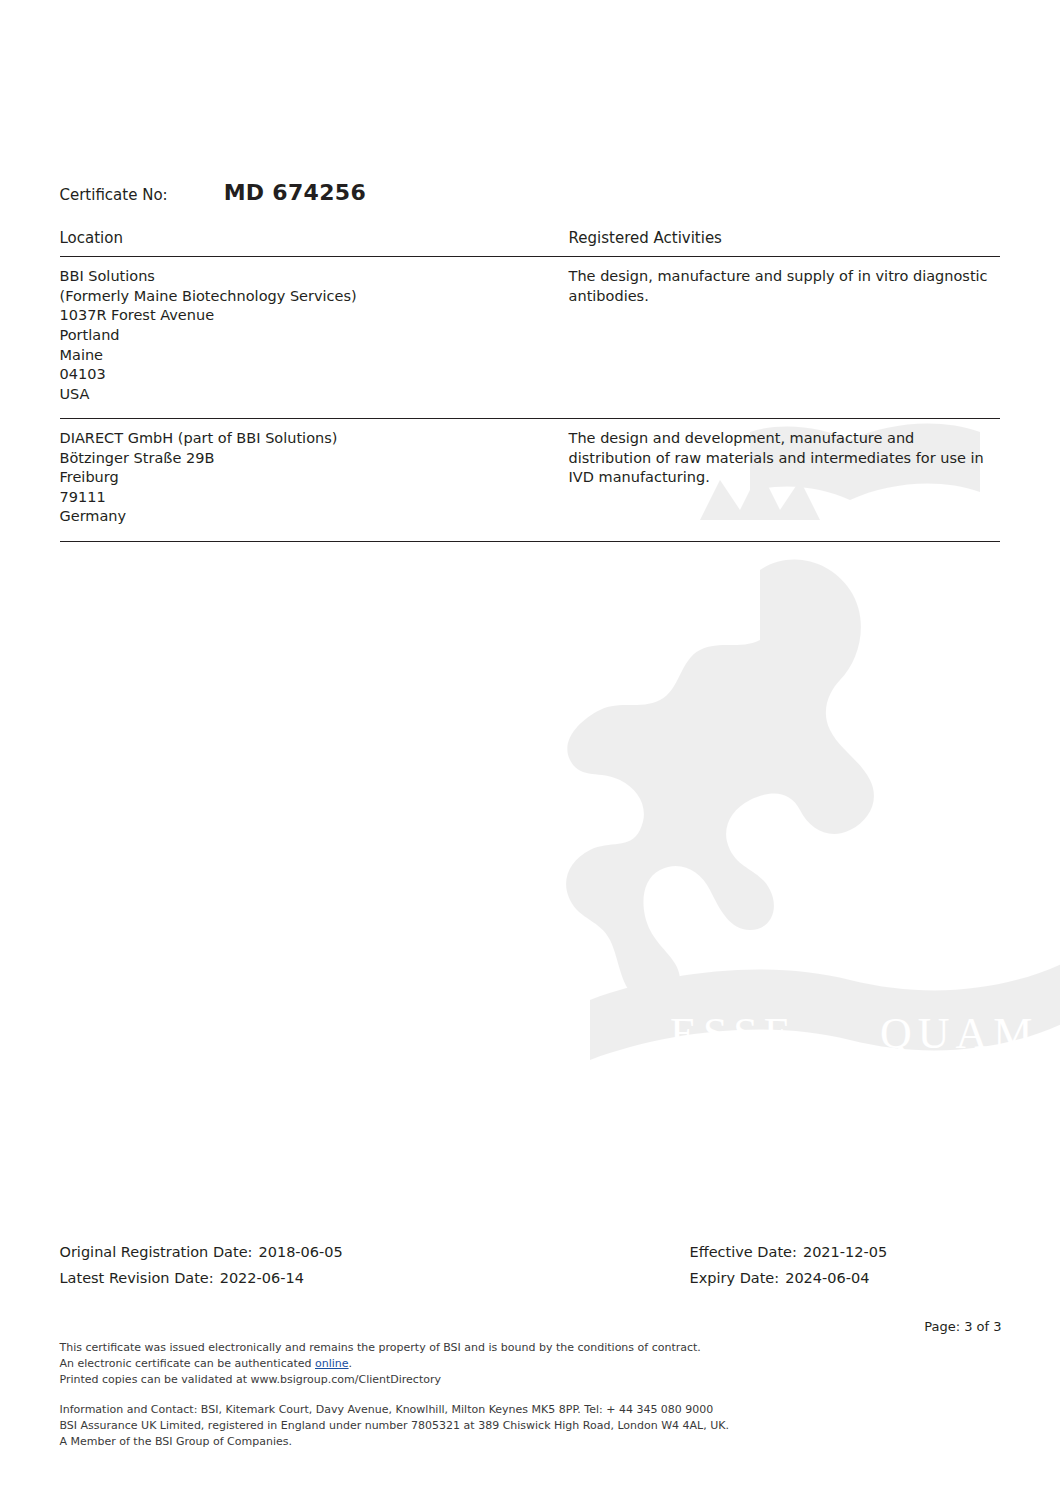ESSE QUAM
Certificate No: MD 674256
| Location | Registered Activities |
| --- | --- |
| BBI Solutions (Formerly Maine Biotechnology Services) 1037R Forest Avenue Portland Maine 04103 USA | The design, manufacture and supply of in vitro diagnostic antibodies. |
| DIARECT GmbH (part of BBI Solutions) Bötzinger Straße 29B Freiburg 79111 Germany | The design and development, manufacture and distribution of raw materials and intermediates for use in IVD manufacturing. |
Original Registration Date: 2018-06-05 Effective Date: 2021-12-05
Latest Revision Date: 2022-06-14 Expiry Date: 2024-06-04
Page: 3 of 3
This certificate was issued electronically and remains the property of BSI and is bound by the conditions of contract.
An electronic certificate can be authenticated online.
Printed copies can be validated at www.bsigroup.com/ClientDirectory
Information and Contact: BSI, Kitemark Court, Davy Avenue, Knowlhill, Milton Keynes MK5 8PP. Tel: + 44 345 080 9000
BSI Assurance UK Limited, registered in England under number 7805321 at 389 Chiswick High Road, London W4 4AL, UK.
A Member of the BSI Group of Companies.